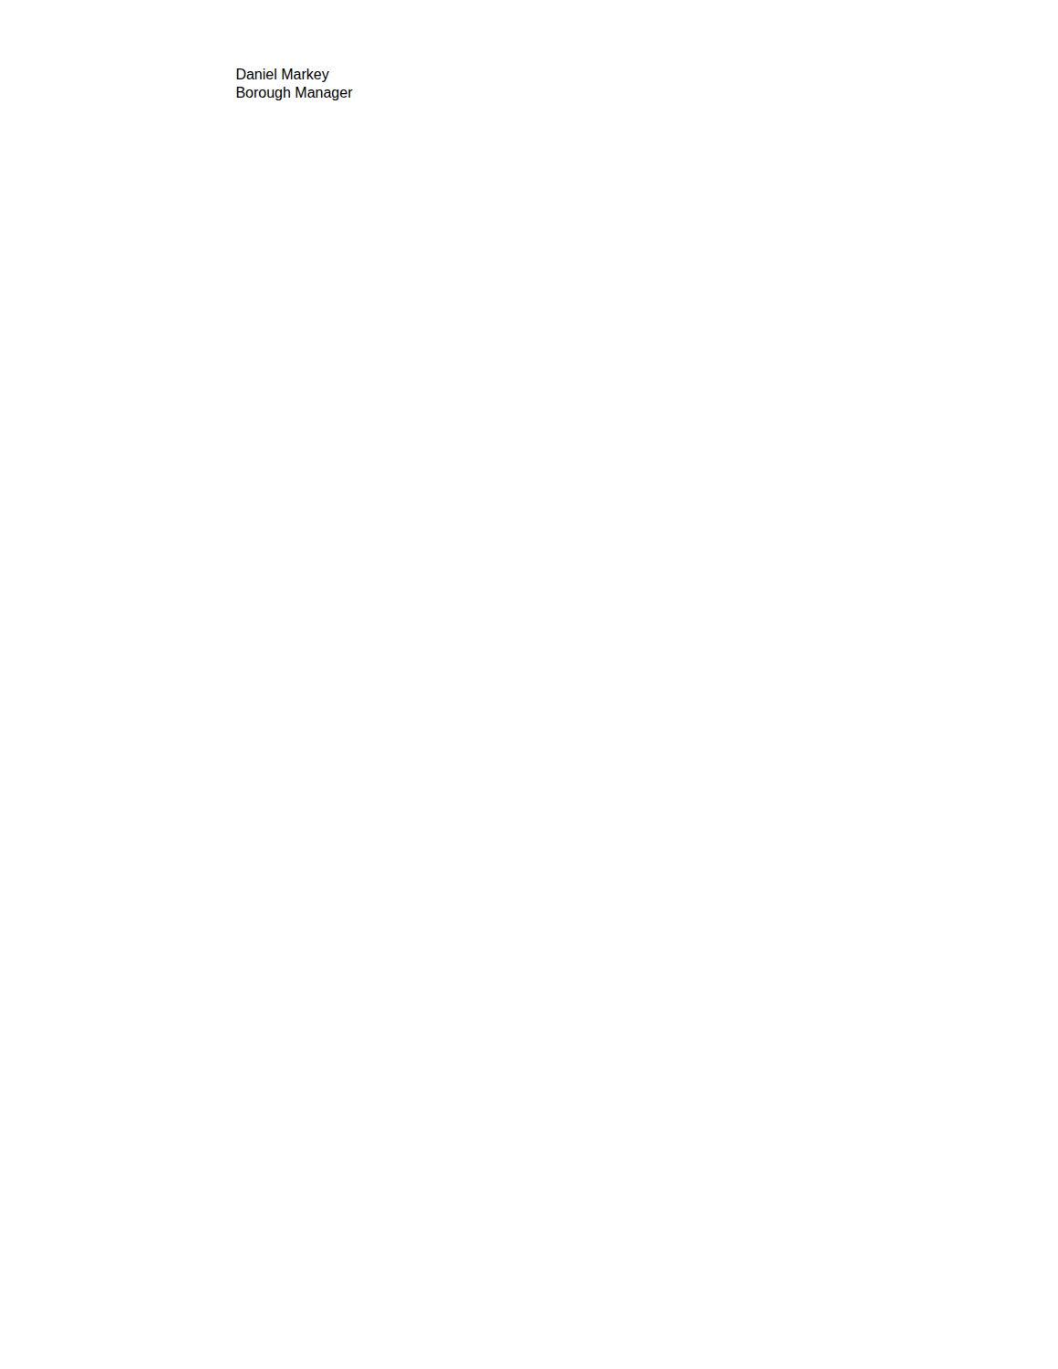Daniel Markey
Borough Manager